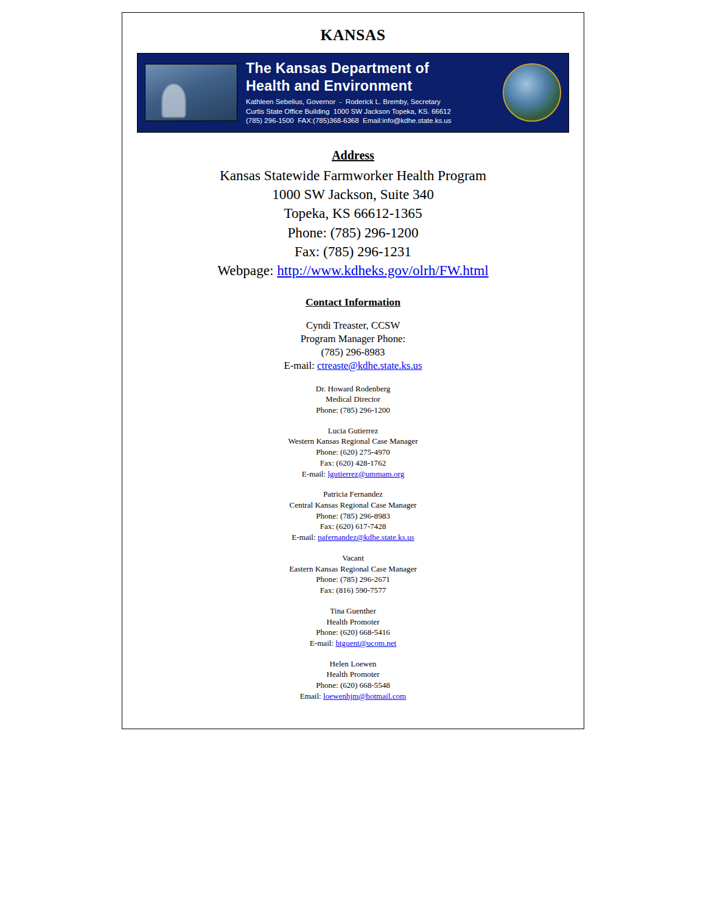KANSAS
The Kansas Department of
Health and Environment
Kathleen Sebelius, Governor - Roderick L. Bremby, Secretary
Curtis State Office Building 1000 SW Jackson Topeka, KS. 66612
(785) 296-1500 FAX:(785)368-6368 Email:info@kdhe.state.ks.us
Address
Kansas Statewide Farmworker Health Program
1000 SW Jackson, Suite 340
Topeka, KS 66612-1365
Phone: (785) 296-1200
Fax: (785) 296-1231
Webpage: http://www.kdheks.gov/olrh/FW.html
Contact Information
Cyndi Treaster, CCSW
Program Manager Phone:
(785) 296-8983
E-mail: ctreaste@kdhe.state.ks.us
Dr. Howard Rodenberg Medical Director
Phone: (785) 296-1200
Lucia Gutierrez Western Kansas Regional Case Manager
Phone: (620) 275-4970
Fax: (620) 428-1762
E-mail: lgutierrez@ummam.org
Patricia Fernandez Central Kansas Regional Case Manager
Phone: (785) 296-8983
Fax: (620) 617-7428
E-mail: pafernandez@kdhe.state.ks.us
Vacant Eastern Kansas Regional Case Manager
Phone: (785) 296-2671
Fax: (816) 590-7577
Tina Guenther Health Promoter
Phone: (620) 668-5416
E-mail: htguent@ucom.net
Helen Loewen Health Promoter
Phone: (620) 668-5548
Email: loewenhjm@hotmail.com